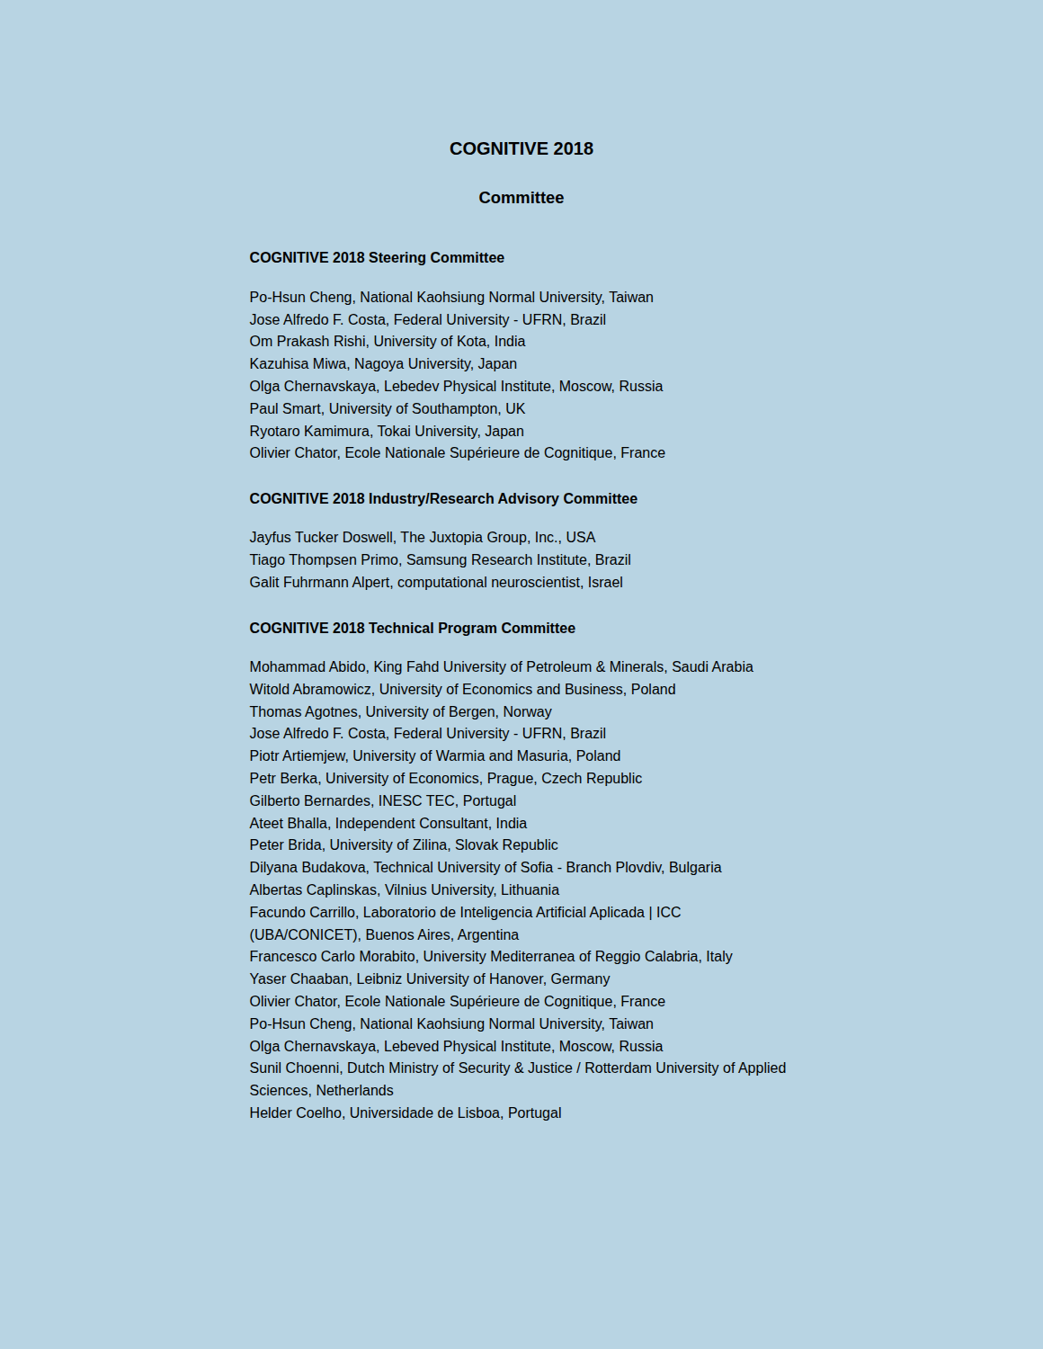COGNITIVE 2018
Committee
COGNITIVE 2018 Steering Committee
Po-Hsun Cheng, National Kaohsiung Normal University, Taiwan
Jose Alfredo F. Costa, Federal University - UFRN, Brazil
Om Prakash Rishi, University of Kota, India
Kazuhisa Miwa, Nagoya University, Japan
Olga Chernavskaya, Lebedev Physical Institute, Moscow, Russia
Paul Smart, University of Southampton, UK
Ryotaro Kamimura, Tokai University, Japan
Olivier Chator, Ecole Nationale Supérieure de Cognitique, France
COGNITIVE 2018 Industry/Research Advisory Committee
Jayfus Tucker Doswell, The Juxtopia Group, Inc., USA
Tiago Thompsen Primo, Samsung Research Institute, Brazil
Galit Fuhrmann Alpert, computational neuroscientist, Israel
COGNITIVE 2018 Technical Program Committee
Mohammad Abido, King Fahd University of Petroleum & Minerals, Saudi Arabia
Witold Abramowicz, University of Economics and Business, Poland
Thomas Agotnes, University of Bergen, Norway
Jose Alfredo F. Costa, Federal University - UFRN, Brazil
Piotr Artiemjew, University of Warmia and Masuria, Poland
Petr Berka, University of Economics, Prague, Czech Republic
Gilberto Bernardes, INESC TEC, Portugal
Ateet Bhalla, Independent Consultant, India
Peter Brida, University of Zilina, Slovak Republic
Dilyana Budakova, Technical University of Sofia - Branch Plovdiv, Bulgaria
Albertas Caplinskas, Vilnius University, Lithuania
Facundo Carrillo, Laboratorio de Inteligencia Artificial Aplicada | ICC (UBA/CONICET), Buenos Aires, Argentina
Francesco Carlo Morabito, University Mediterranea of Reggio Calabria, Italy
Yaser Chaaban, Leibniz University of Hanover, Germany
Olivier Chator, Ecole Nationale Supérieure de Cognitique, France
Po-Hsun Cheng, National Kaohsiung Normal University, Taiwan
Olga Chernavskaya, Lebeved Physical Institute, Moscow, Russia
Sunil Choenni, Dutch Ministry of Security & Justice / Rotterdam University of Applied Sciences, Netherlands
Helder Coelho, Universidade de Lisboa, Portugal